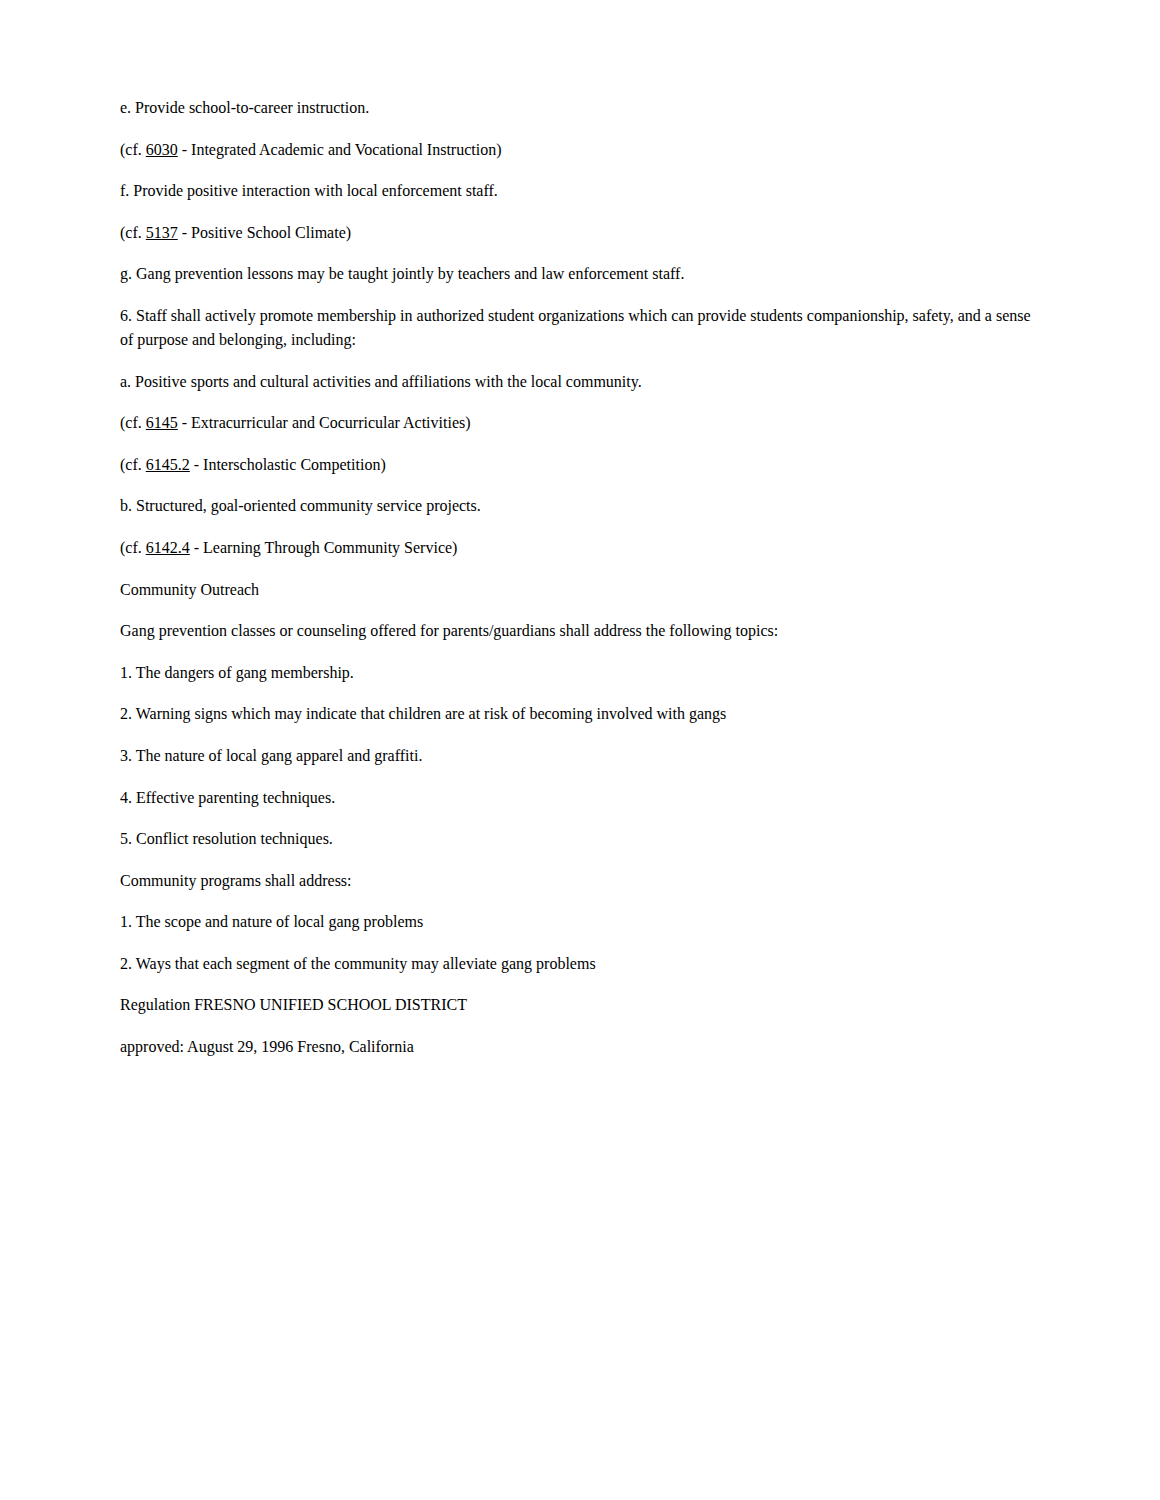e. Provide school-to-career instruction.
(cf. 6030 - Integrated Academic and Vocational Instruction)
f. Provide positive interaction with local enforcement staff.
(cf. 5137 - Positive School Climate)
g. Gang prevention lessons may be taught jointly by teachers and law enforcement staff.
6. Staff shall actively promote membership in authorized student organizations which can provide students companionship, safety, and a sense of purpose and belonging, including:
a. Positive sports and cultural activities and affiliations with the local community.
(cf. 6145 - Extracurricular and Cocurricular Activities)
(cf. 6145.2 - Interscholastic Competition)
b. Structured, goal-oriented community service projects.
(cf. 6142.4 - Learning Through Community Service)
Community Outreach
Gang prevention classes or counseling offered for parents/guardians shall address the following topics:
1. The dangers of gang membership.
2. Warning signs which may indicate that children are at risk of becoming involved with gangs
3. The nature of local gang apparel and graffiti.
4. Effective parenting techniques.
5. Conflict resolution techniques.
Community programs shall address:
1. The scope and nature of local gang problems
2. Ways that each segment of the community may alleviate gang problems
Regulation FRESNO UNIFIED SCHOOL DISTRICT
approved: August 29, 1996 Fresno, California